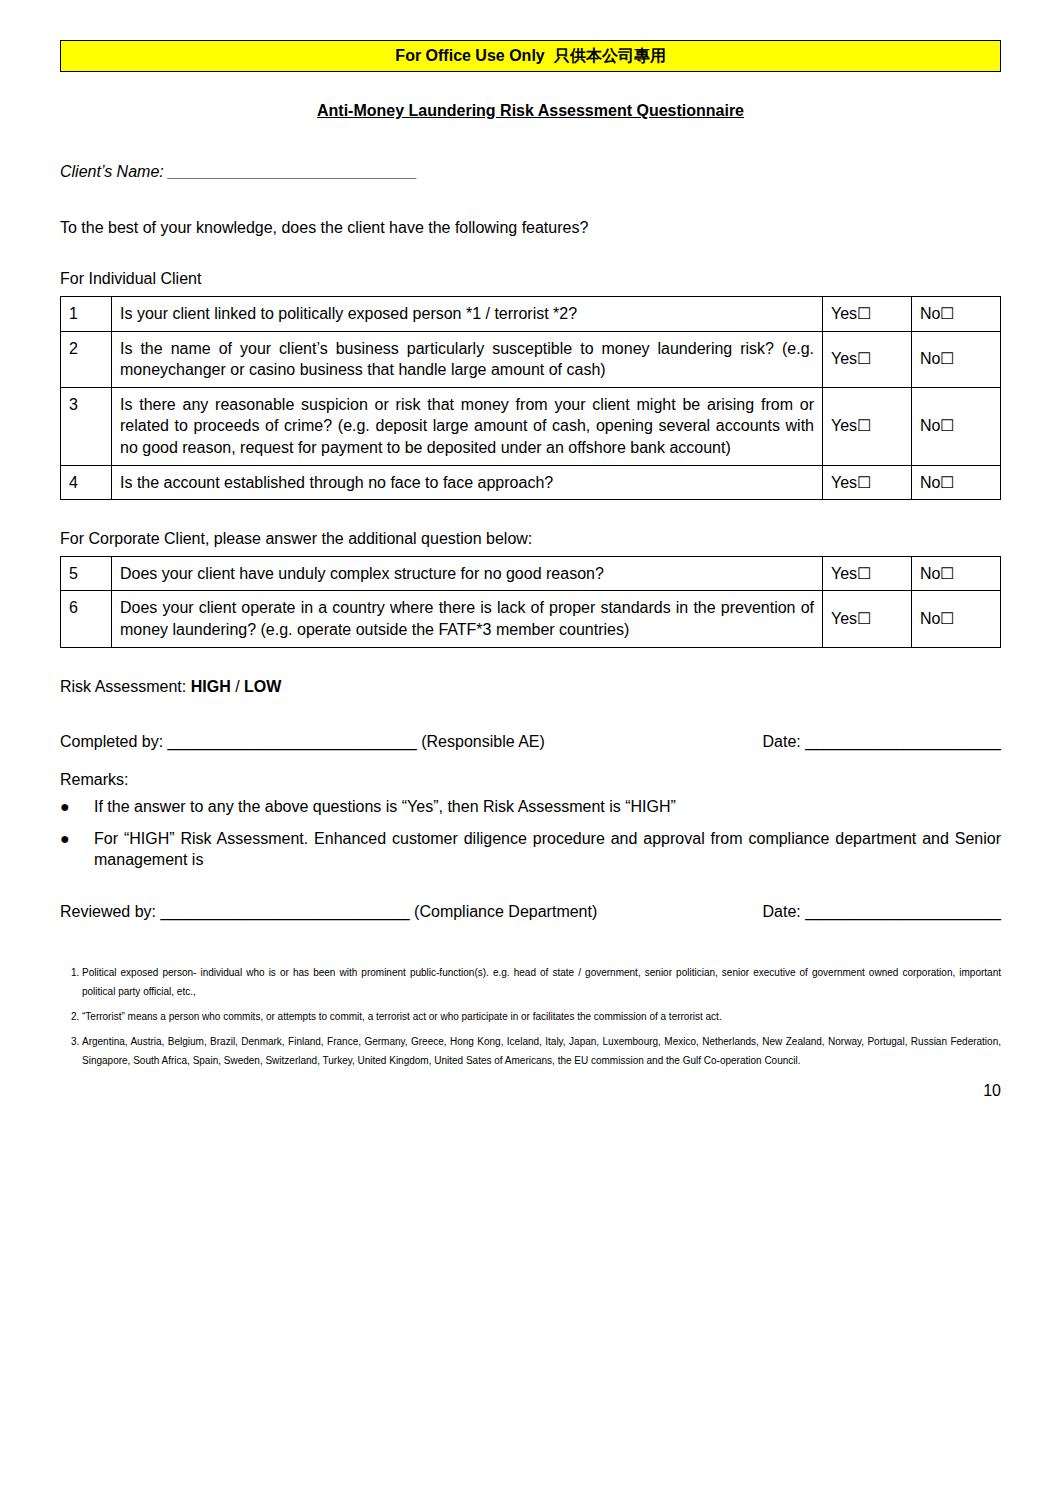For Office Use Only 只供本公司專用
Anti-Money Laundering Risk Assessment Questionnaire
Client’s Name: ____________________________
To the best of your knowledge, does the client have the following features?
For Individual Client
| 1 | Is your client linked to politically exposed person *1 / terrorist *2? | Yes ☐ | No ☐ |
| 2 | Is the name of your client’s business particularly susceptible to money laundering risk? (e.g. moneychanger or casino business that handle large amount of cash) | Yes ☐ | No ☐ |
| 3 | Is there any reasonable suspicion or risk that money from your client might be arising from or related to proceeds of crime? (e.g. deposit large amount of cash, opening several accounts with no good reason, request for payment to be deposited under an offshore bank account) | Yes ☐ | No ☐ |
| 4 | Is the account established through no face to face approach? | Yes ☐ | No ☐ |
For Corporate Client, please answer the additional question below:
| 5 | Does your client have unduly complex structure for no good reason? | Yes ☐ | No ☐ |
| 6 | Does your client operate in a country where there is lack of proper standards in the prevention of money laundering? (e.g. operate outside the FATF*3 member countries) | Yes ☐ | No ☐ |
Risk Assessment: HIGH / LOW
Completed by: ____________________________ (Responsible AE) Date: ______________________
Remarks:
If the answer to any the above questions is “Yes”, then Risk Assessment is “HIGH”
For “HIGH” Risk Assessment. Enhanced customer diligence procedure and approval from compliance department and Senior management is
Reviewed by: ____________________________ (Compliance Department) Date: ______________________
Political exposed person- individual who is or has been with prominent public-function(s). e.g. head of state / government, senior politician, senior executive of government owned corporation, important political party official, etc.,
“Terrorist” means a person who commits, or attempts to commit, a terrorist act or who participate in or facilitates the commission of a terrorist act.
Argentina, Austria, Belgium, Brazil, Denmark, Finland, France, Germany, Greece, Hong Kong, Iceland, Italy, Japan, Luxembourg, Mexico, Netherlands, New Zealand, Norway, Portugal, Russian Federation, Singapore, South Africa, Spain, Sweden, Switzerland, Turkey, United Kingdom, United Sates of Americans, the EU commission and the Gulf Co-operation Council.
10